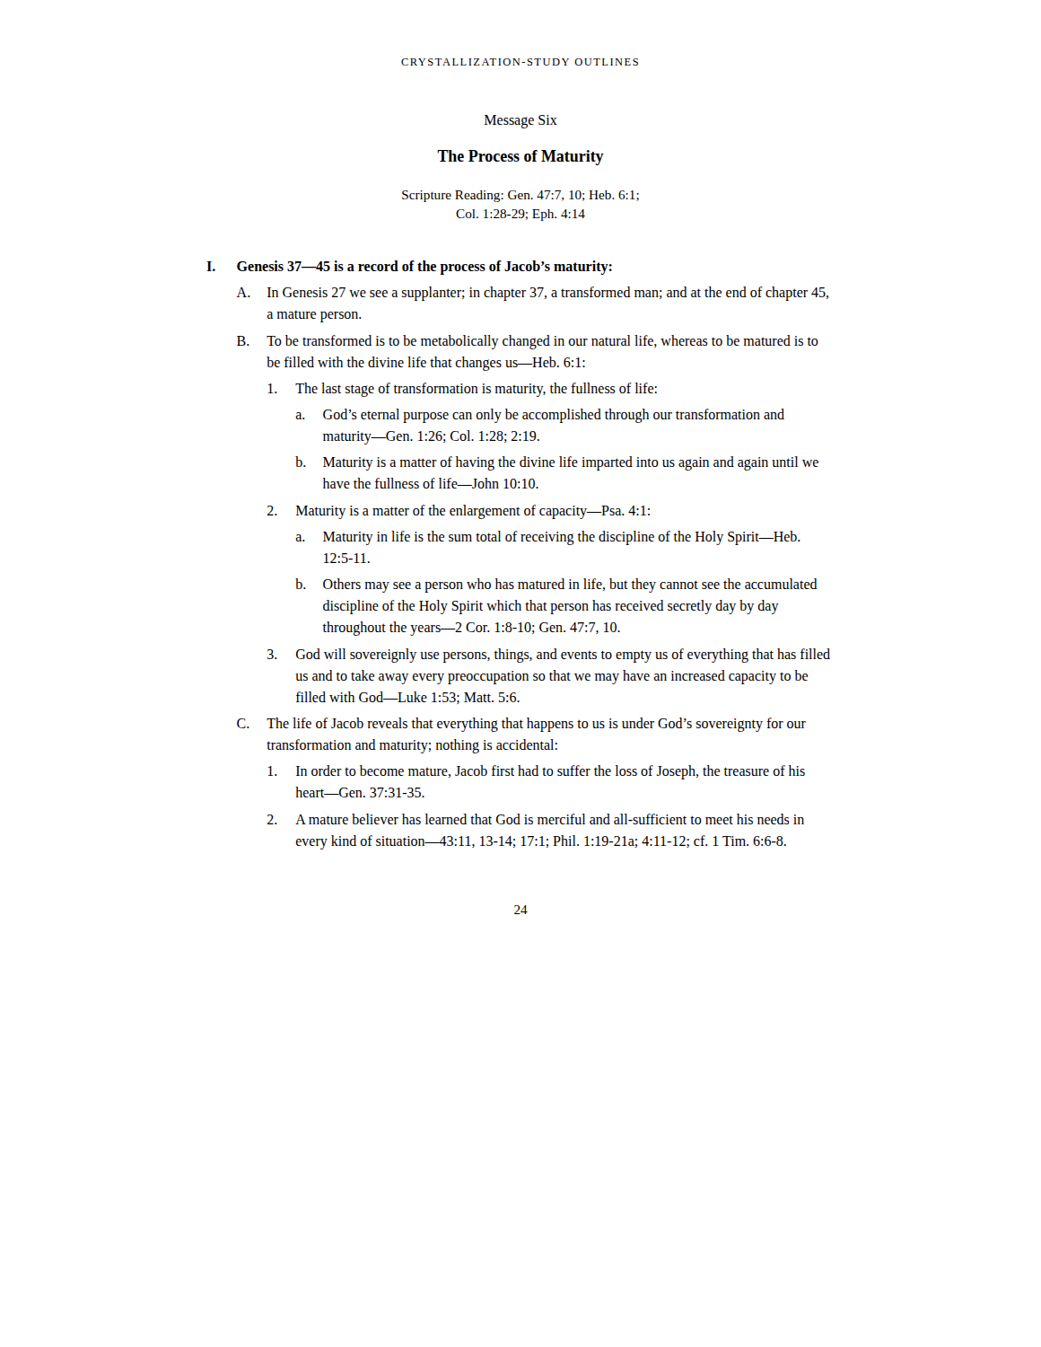CRYSTALLIZATION-STUDY OUTLINES
Message Six
The Process of Maturity
Scripture Reading: Gen. 47:7, 10; Heb. 6:1;
Col. 1:28-29; Eph. 4:14
Genesis 37—45 is a record of the process of Jacob’s maturity:
In Genesis 27 we see a supplanter; in chapter 37, a transformed man; and at the end of chapter 45, a mature person.
To be transformed is to be metabolically changed in our natural life, whereas to be matured is to be filled with the divine life that changes us—Heb. 6:1:
The last stage of transformation is maturity, the fullness of life:
God’s eternal purpose can only be accomplished through our transformation and maturity—Gen. 1:26; Col. 1:28; 2:19.
Maturity is a matter of having the divine life imparted into us again and again until we have the fullness of life—John 10:10.
Maturity is a matter of the enlargement of capacity—Psa. 4:1:
Maturity in life is the sum total of receiving the discipline of the Holy Spirit—Heb. 12:5-11.
Others may see a person who has matured in life, but they cannot see the accumulated discipline of the Holy Spirit which that person has received secretly day by day throughout the years—2 Cor. 1:8-10; Gen. 47:7, 10.
God will sovereignly use persons, things, and events to empty us of everything that has filled us and to take away every preoccupation so that we may have an increased capacity to be filled with God—Luke 1:53; Matt. 5:6.
The life of Jacob reveals that everything that happens to us is under God’s sovereignty for our transformation and maturity; nothing is accidental:
In order to become mature, Jacob first had to suffer the loss of Joseph, the treasure of his heart—Gen. 37:31-35.
A mature believer has learned that God is merciful and all-sufficient to meet his needs in every kind of situation—43:11, 13-14; 17:1; Phil. 1:19-21a; 4:11-12; cf. 1 Tim. 6:6-8.
24